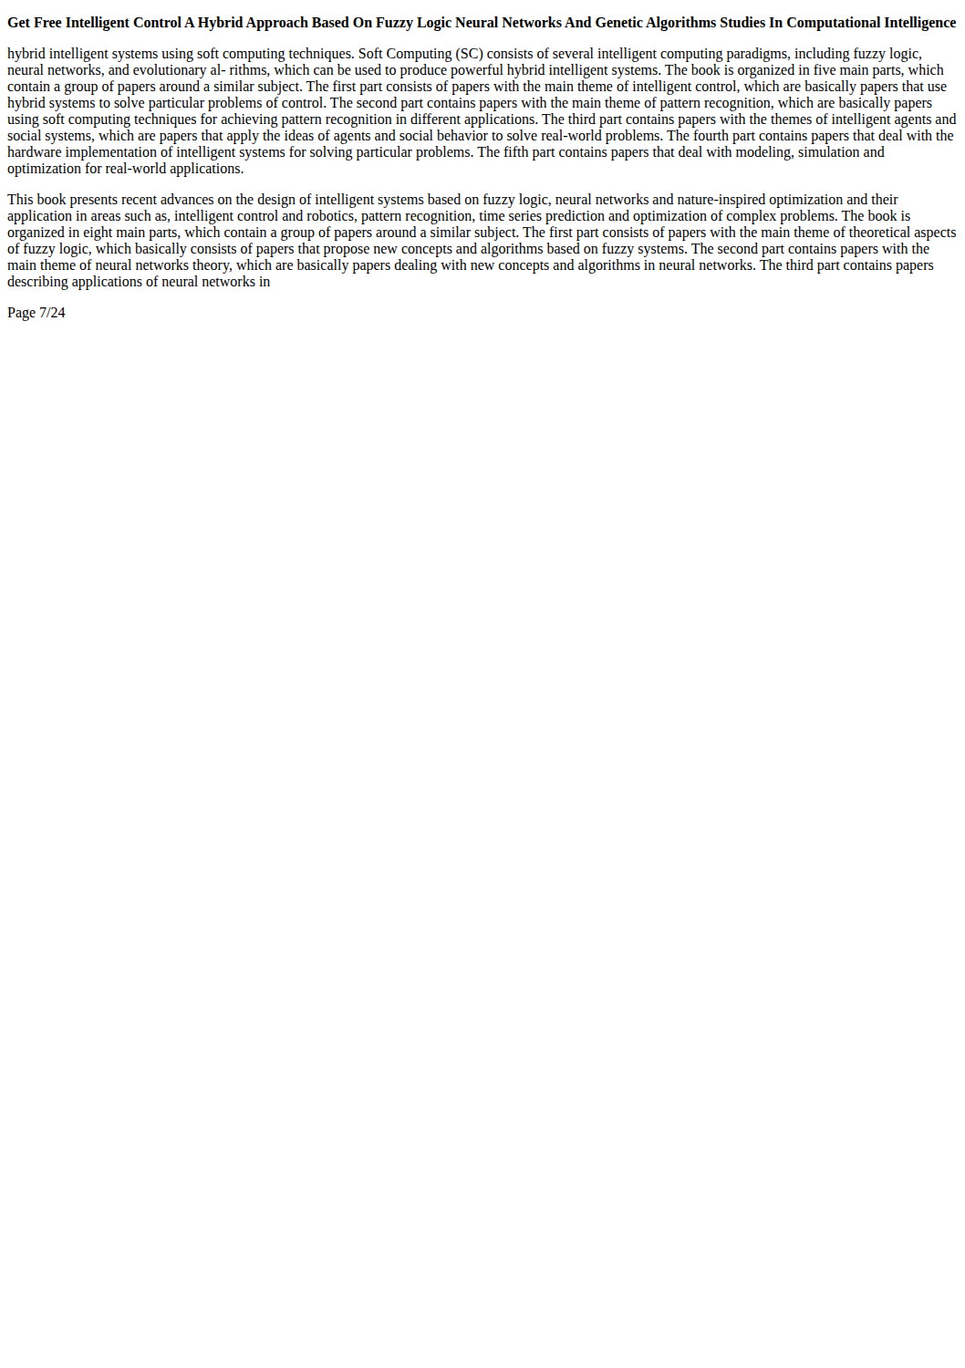Get Free Intelligent Control A Hybrid Approach Based On Fuzzy Logic Neural Networks And Genetic Algorithms Studies In Computational Intelligence
hybrid intelligent systems using soft computing techniques. Soft Computing (SC) consists of several intelligent computing paradigms, including fuzzy logic, neural networks, and evolutionary al- rithms, which can be used to produce powerful hybrid intelligent systems. The book is organized in five main parts, which contain a group of papers around a similar subject. The first part consists of papers with the main theme of intelligent control, which are basically papers that use hybrid systems to solve particular problems of control. The second part contains papers with the main theme of pattern recognition, which are basically papers using soft computing techniques for achieving pattern recognition in different applications. The third part contains papers with the themes of intelligent agents and social systems, which are papers that apply the ideas of agents and social behavior to solve real-world problems. The fourth part contains papers that deal with the hardware implementation of intelligent systems for solving particular problems. The fifth part contains papers that deal with modeling, simulation and optimization for real-world applications.
This book presents recent advances on the design of intelligent systems based on fuzzy logic, neural networks and nature-inspired optimization and their application in areas such as, intelligent control and robotics, pattern recognition, time series prediction and optimization of complex problems. The book is organized in eight main parts, which contain a group of papers around a similar subject. The first part consists of papers with the main theme of theoretical aspects of fuzzy logic, which basically consists of papers that propose new concepts and algorithms based on fuzzy systems. The second part contains papers with the main theme of neural networks theory, which are basically papers dealing with new concepts and algorithms in neural networks. The third part contains papers describing applications of neural networks in
Page 7/24